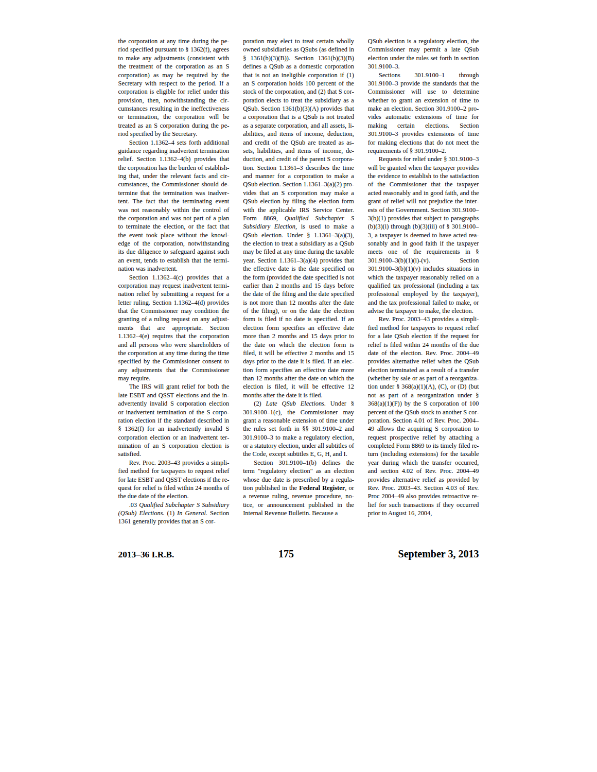the corporation at any time during the period specified pursuant to § 1362(f), agrees to make any adjustments (consistent with the treatment of the corporation as an S corporation) as may be required by the Secretary with respect to the period. If a corporation is eligible for relief under this provision, then, notwithstanding the circumstances resulting in the ineffectiveness or termination, the corporation will be treated as an S corporation during the period specified by the Secretary.
Section 1.1362–4 sets forth additional guidance regarding inadvertent termination relief. Section 1.1362–4(b) provides that the corporation has the burden of establishing that, under the relevant facts and circumstances, the Commissioner should determine that the termination was inadvertent. The fact that the terminating event was not reasonably within the control of the corporation and was not part of a plan to terminate the election, or the fact that the event took place without the knowledge of the corporation, notwithstanding its due diligence to safeguard against such an event, tends to establish that the termination was inadvertent.
Section 1.1362–4(c) provides that a corporation may request inadvertent termination relief by submitting a request for a letter ruling. Section 1.1362–4(d) provides that the Commissioner may condition the granting of a ruling request on any adjustments that are appropriate. Section 1.1362–4(e) requires that the corporation and all persons who were shareholders of the corporation at any time during the time specified by the Commissioner consent to any adjustments that the Commissioner may require.
The IRS will grant relief for both the late ESBT and QSST elections and the inadvertently invalid S corporation election or inadvertent termination of the S corporation election if the standard described in § 1362(f) for an inadvertently invalid S corporation election or an inadvertent termination of an S corporation election is satisfied.
Rev. Proc. 2003–43 provides a simplified method for taxpayers to request relief for late ESBT and QSST elections if the request for relief is filed within 24 months of the due date of the election.
.03 Qualified Subchapter S Subsidiary (QSub) Elections. (1) In General. Section 1361 generally provides that an S cor-
poration may elect to treat certain wholly owned subsidiaries as QSubs (as defined in § 1361(b)(3)(B)). Section 1361(b)(3)(B) defines a QSub as a domestic corporation that is not an ineligible corporation if (1) an S corporation holds 100 percent of the stock of the corporation, and (2) that S corporation elects to treat the subsidiary as a QSub. Section 1361(b)(3)(A) provides that a corporation that is a QSub is not treated as a separate corporation, and all assets, liabilities, and items of income, deduction, and credit of the QSub are treated as assets, liabilities, and items of income, deduction, and credit of the parent S corporation. Section 1.1361–3 describes the time and manner for a corporation to make a QSub election. Section 1.1361–3(a)(2) provides that an S corporation may make a QSub election by filing the election form with the applicable IRS Service Center. Form 8869, Qualified Subchapter S Subsidiary Election, is used to make a QSub election. Under § 1.1361–3(a)(3), the election to treat a subsidiary as a QSub may be filed at any time during the taxable year. Section 1.1361–3(a)(4) provides that the effective date is the date specified on the form (provided the date specified is not earlier than 2 months and 15 days before the date of the filing and the date specified is not more than 12 months after the date of the filing), or on the date the election form is filed if no date is specified. If an election form specifies an effective date more than 2 months and 15 days prior to the date on which the election form is filed, it will be effective 2 months and 15 days prior to the date it is filed. If an election form specifies an effective date more than 12 months after the date on which the election is filed, it will be effective 12 months after the date it is filed.
(2) Late QSub Elections. Under § 301.9100–1(c), the Commissioner may grant a reasonable extension of time under the rules set forth in §§ 301.9100–2 and 301.9100–3 to make a regulatory election, or a statutory election, under all subtitles of the Code, except subtitles E, G, H, and I.
Section 301.9100–1(b) defines the term "regulatory election" as an election whose due date is prescribed by a regulation published in the Federal Register, or a revenue ruling, revenue procedure, notice, or announcement published in the Internal Revenue Bulletin. Because a
QSub election is a regulatory election, the Commissioner may permit a late QSub election under the rules set forth in section 301.9100–3.
Sections 301.9100–1 through 301.9100–3 provide the standards that the Commissioner will use to determine whether to grant an extension of time to make an election. Section 301.9100–2 provides automatic extensions of time for making certain elections. Section 301.9100–3 provides extensions of time for making elections that do not meet the requirements of § 301.9100–2.
Requests for relief under § 301.9100–3 will be granted when the taxpayer provides the evidence to establish to the satisfaction of the Commissioner that the taxpayer acted reasonably and in good faith, and the grant of relief will not prejudice the interests of the Government. Section 301.9100–3(b)(1) provides that subject to paragraphs (b)(3)(i) through (b)(3)(iii) of § 301.9100–3, a taxpayer is deemed to have acted reasonably and in good faith if the taxpayer meets one of the requirements in § 301.9100–3(b)(1)(i)-(v). Section 301.9100–3(b)(1)(v) includes situations in which the taxpayer reasonably relied on a qualified tax professional (including a tax professional employed by the taxpayer), and the tax professional failed to make, or advise the taxpayer to make, the election.
Rev. Proc. 2003–43 provides a simplified method for taxpayers to request relief for a late QSub election if the request for relief is filed within 24 months of the due date of the election. Rev. Proc. 2004–49 provides alternative relief when the QSub election terminated as a result of a transfer (whether by sale or as part of a reorganization under § 368(a)(1)(A), (C), or (D) (but not as part of a reorganization under § 368(a)(1)(F)) by the S corporation of 100 percent of the QSub stock to another S corporation. Section 4.01 of Rev. Proc. 2004–49 allows the acquiring S corporation to request prospective relief by attaching a completed Form 8869 to its timely filed return (including extensions) for the taxable year during which the transfer occurred, and section 4.02 of Rev. Proc. 2004–49 provides alternative relief as provided by Rev. Proc. 2003–43. Section 4.03 of Rev. Proc 2004–49 also provides retroactive relief for such transactions if they occurred prior to August 16, 2004,
2013–36 I.R.B.
175
September 3, 2013